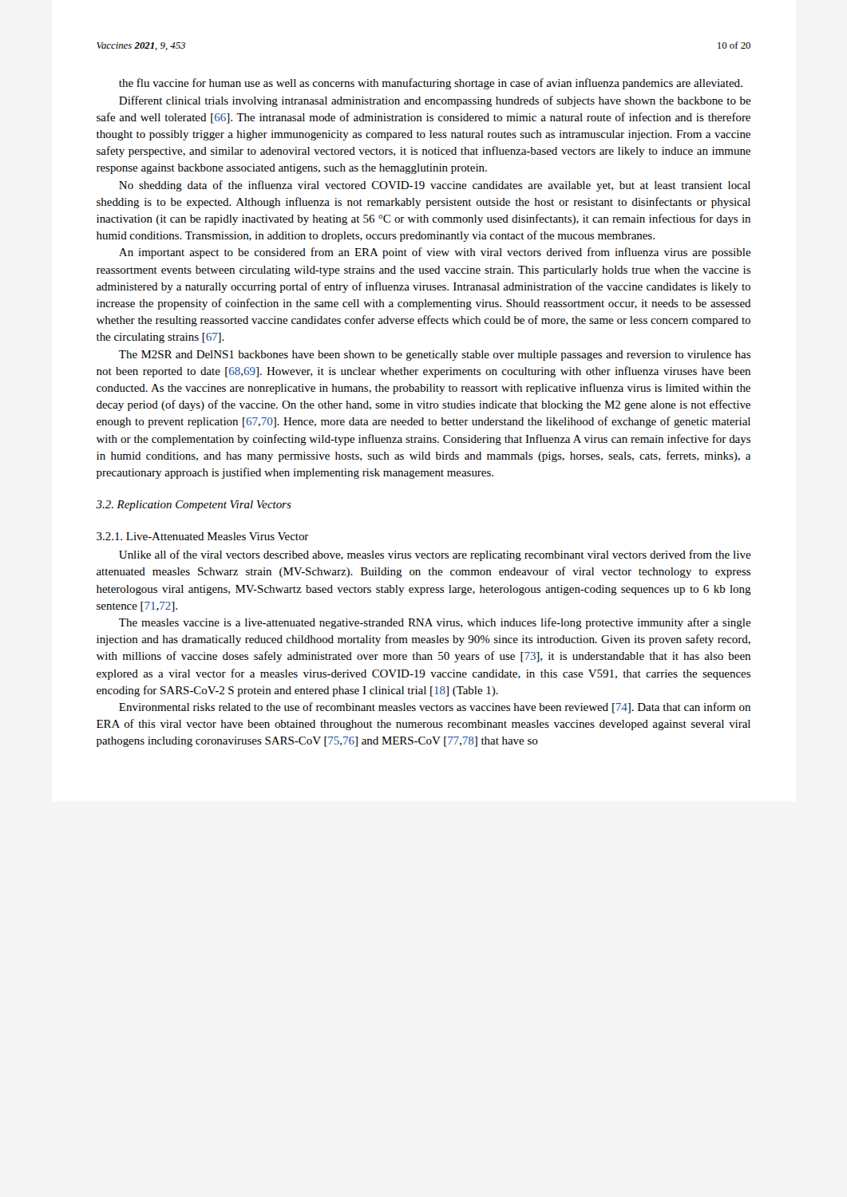Vaccines 2021, 9, 453 10 of 20
the flu vaccine for human use as well as concerns with manufacturing shortage in case of avian influenza pandemics are alleviated.
Different clinical trials involving intranasal administration and encompassing hundreds of subjects have shown the backbone to be safe and well tolerated [66]. The intranasal mode of administration is considered to mimic a natural route of infection and is therefore thought to possibly trigger a higher immunogenicity as compared to less natural routes such as intramuscular injection. From a vaccine safety perspective, and similar to adenoviral vectored vectors, it is noticed that influenza-based vectors are likely to induce an immune response against backbone associated antigens, such as the hemagglutinin protein.
No shedding data of the influenza viral vectored COVID-19 vaccine candidates are available yet, but at least transient local shedding is to be expected. Although influenza is not remarkably persistent outside the host or resistant to disinfectants or physical inactivation (it can be rapidly inactivated by heating at 56 °C or with commonly used disinfectants), it can remain infectious for days in humid conditions. Transmission, in addition to droplets, occurs predominantly via contact of the mucous membranes.
An important aspect to be considered from an ERA point of view with viral vectors derived from influenza virus are possible reassortment events between circulating wild-type strains and the used vaccine strain. This particularly holds true when the vaccine is administered by a naturally occurring portal of entry of influenza viruses. Intranasal administration of the vaccine candidates is likely to increase the propensity of coinfection in the same cell with a complementing virus. Should reassortment occur, it needs to be assessed whether the resulting reassorted vaccine candidates confer adverse effects which could be of more, the same or less concern compared to the circulating strains [67].
The M2SR and DelNS1 backbones have been shown to be genetically stable over multiple passages and reversion to virulence has not been reported to date [68,69]. However, it is unclear whether experiments on coculturing with other influenza viruses have been conducted. As the vaccines are nonreplicative in humans, the probability to reassort with replicative influenza virus is limited within the decay period (of days) of the vaccine. On the other hand, some in vitro studies indicate that blocking the M2 gene alone is not effective enough to prevent replication [67,70]. Hence, more data are needed to better understand the likelihood of exchange of genetic material with or the complementation by coinfecting wild-type influenza strains. Considering that Influenza A virus can remain infective for days in humid conditions, and has many permissive hosts, such as wild birds and mammals (pigs, horses, seals, cats, ferrets, minks), a precautionary approach is justified when implementing risk management measures.
3.2. Replication Competent Viral Vectors
3.2.1. Live-Attenuated Measles Virus Vector
Unlike all of the viral vectors described above, measles virus vectors are replicating recombinant viral vectors derived from the live attenuated measles Schwarz strain (MV-Schwarz). Building on the common endeavour of viral vector technology to express heterologous viral antigens, MV-Schwartz based vectors stably express large, heterologous antigen-coding sequences up to 6 kb long sentence [71,72].
The measles vaccine is a live-attenuated negative-stranded RNA virus, which induces life-long protective immunity after a single injection and has dramatically reduced childhood mortality from measles by 90% since its introduction. Given its proven safety record, with millions of vaccine doses safely administrated over more than 50 years of use [73], it is understandable that it has also been explored as a viral vector for a measles virus-derived COVID-19 vaccine candidate, in this case V591, that carries the sequences encoding for SARS-CoV-2 S protein and entered phase I clinical trial [18] (Table 1).
Environmental risks related to the use of recombinant measles vectors as vaccines have been reviewed [74]. Data that can inform on ERA of this viral vector have been obtained throughout the numerous recombinant measles vaccines developed against several viral pathogens including coronaviruses SARS-CoV [75,76] and MERS-CoV [77,78] that have so